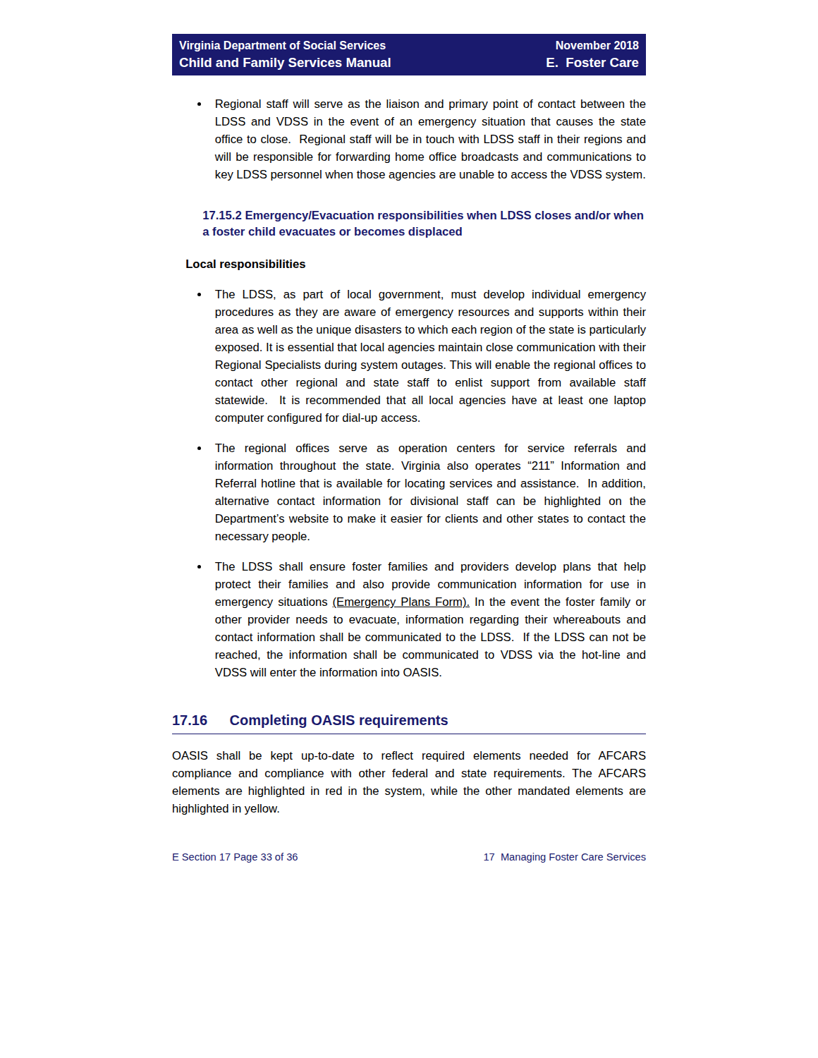Virginia Department of Social Services
Child and Family Services Manual
November 2018
E. Foster Care
Regional staff will serve as the liaison and primary point of contact between the LDSS and VDSS in the event of an emergency situation that causes the state office to close. Regional staff will be in touch with LDSS staff in their regions and will be responsible for forwarding home office broadcasts and communications to key LDSS personnel when those agencies are unable to access the VDSS system.
17.15.2 Emergency/Evacuation responsibilities when LDSS closes and/or when a foster child evacuates or becomes displaced
Local responsibilities
The LDSS, as part of local government, must develop individual emergency procedures as they are aware of emergency resources and supports within their area as well as the unique disasters to which each region of the state is particularly exposed. It is essential that local agencies maintain close communication with their Regional Specialists during system outages. This will enable the regional offices to contact other regional and state staff to enlist support from available staff statewide. It is recommended that all local agencies have at least one laptop computer configured for dial-up access.
The regional offices serve as operation centers for service referrals and information throughout the state. Virginia also operates “211” Information and Referral hotline that is available for locating services and assistance. In addition, alternative contact information for divisional staff can be highlighted on the Department’s website to make it easier for clients and other states to contact the necessary people.
The LDSS shall ensure foster families and providers develop plans that help protect their families and also provide communication information for use in emergency situations (Emergency Plans Form). In the event the foster family or other provider needs to evacuate, information regarding their whereabouts and contact information shall be communicated to the LDSS. If the LDSS can not be reached, the information shall be communicated to VDSS via the hot-line and VDSS will enter the information into OASIS.
17.16 Completing OASIS requirements
OASIS shall be kept up-to-date to reflect required elements needed for AFCARS compliance and compliance with other federal and state requirements. The AFCARS elements are highlighted in red in the system, while the other mandated elements are highlighted in yellow.
E Section 17 Page 33 of 36
17 Managing Foster Care Services